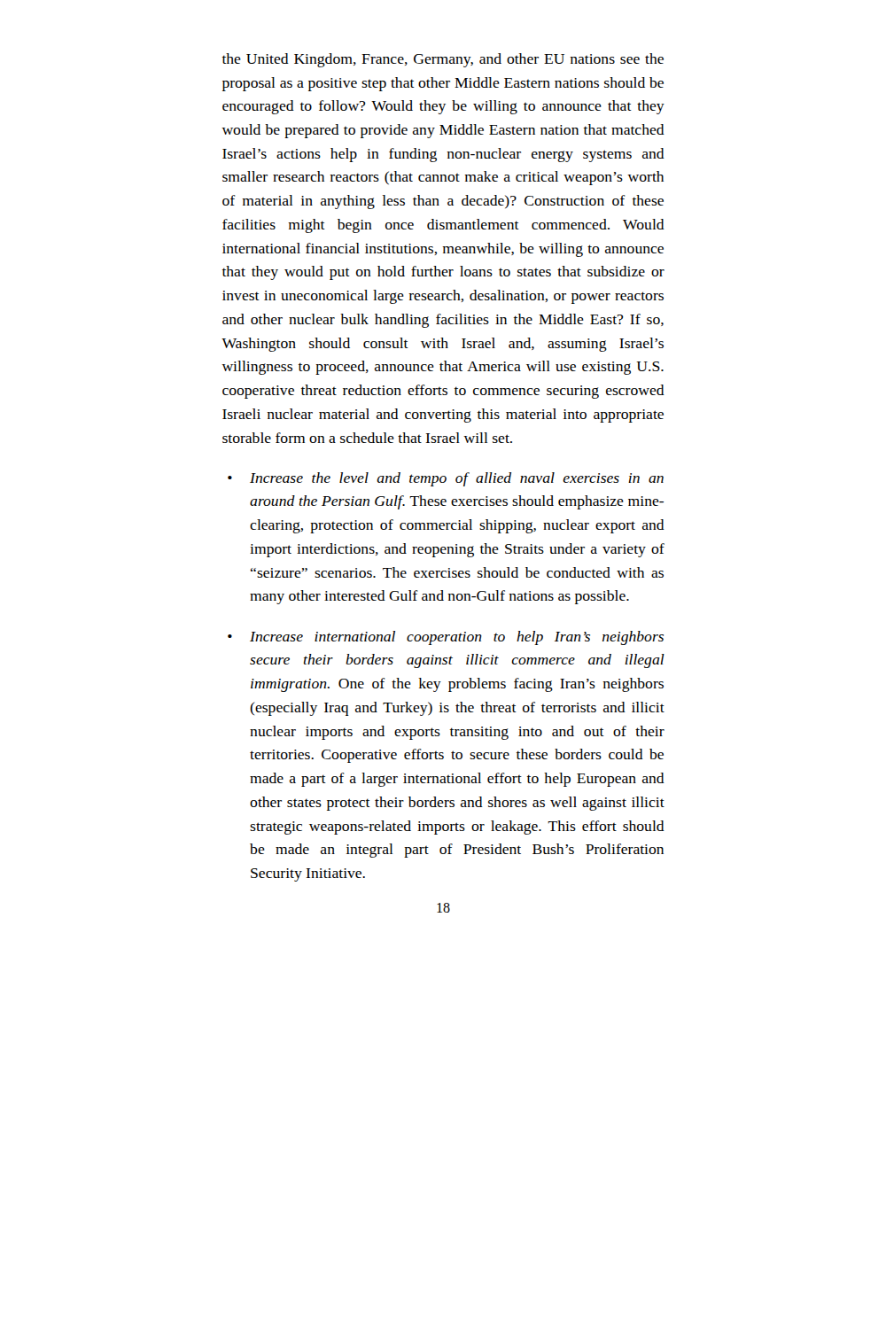the United Kingdom, France, Germany, and other EU nations see the proposal as a positive step that other Middle Eastern nations should be encouraged to follow? Would they be willing to announce that they would be prepared to provide any Middle Eastern nation that matched Israel’s actions help in funding non-nuclear energy systems and smaller research reactors (that cannot make a critical weapon’s worth of material in anything less than a decade)? Construction of these facilities might begin once dismantlement commenced. Would international financial institutions, meanwhile, be willing to announce that they would put on hold further loans to states that subsidize or invest in uneconomical large research, desalination, or power reactors and other nuclear bulk handling facilities in the Middle East? If so, Washington should consult with Israel and, assuming Israel’s willingness to proceed, announce that America will use existing U.S. cooperative threat reduction efforts to commence securing escrowed Israeli nuclear material and converting this material into appropriate storable form on a schedule that Israel will set.
Increase the level and tempo of allied naval exercises in an around the Persian Gulf. These exercises should emphasize mine-clearing, protection of commercial shipping, nuclear export and import interdictions, and reopening the Straits under a variety of “seizure” scenarios. The exercises should be conducted with as many other interested Gulf and non-Gulf nations as possible.
Increase international cooperation to help Iran’s neighbors secure their borders against illicit commerce and illegal immigration. One of the key problems facing Iran’s neighbors (especially Iraq and Turkey) is the threat of terrorists and illicit nuclear imports and exports transiting into and out of their territories. Cooperative efforts to secure these borders could be made a part of a larger international effort to help European and other states protect their borders and shores as well against illicit strategic weapons-related imports or leakage. This effort should be made an integral part of President Bush’s Proliferation Security Initiative.
18